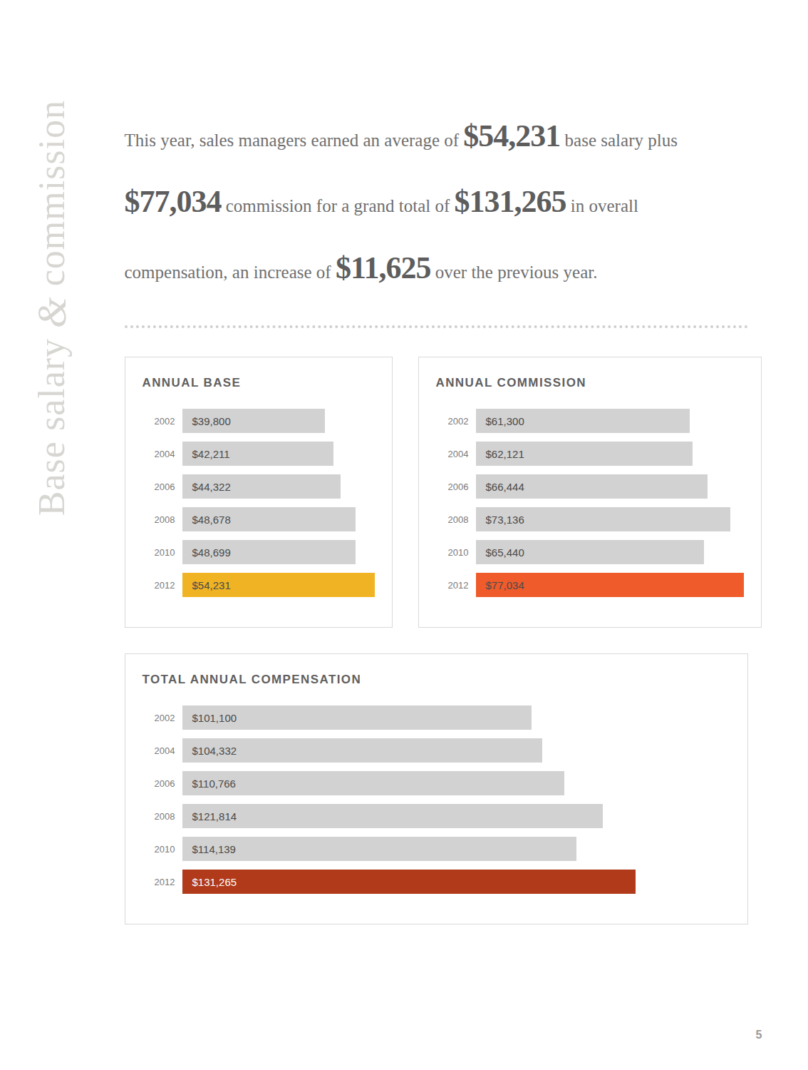Base salary & commission
This year, sales managers earned an average of $54,231 base salary plus $77,034 commission for a grand total of $131,265 in overall compensation, an increase of $11,625 over the previous year.
ANNUAL BASE
2002
$39,800
2004
$42,211
2006
$44,322
2008
$48,678
2010
$48,699
2012
$54,231
ANNUAL COMMISSION
2002
$61,300
2004
$62,121
2006
$66,444
2008
$73,136
2010
$65,440
2012
$77,034
TOTAL ANNUAL COMPENSATION
2002
$101,100
2004
$104,332
2006
$110,766
2008
$121,814
2010
$114,139
2012
$131,265
5